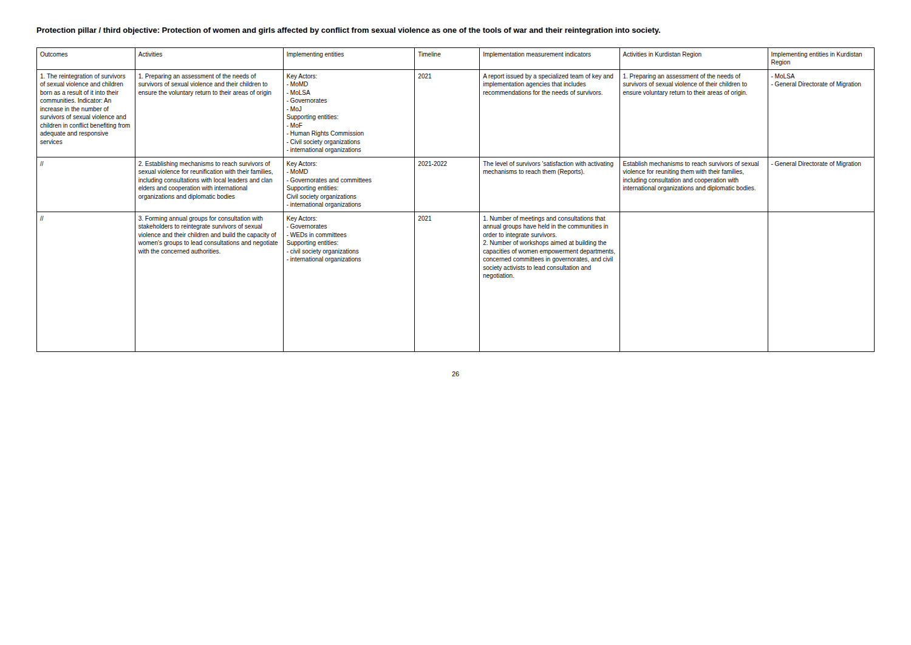Protection pillar / third objective: Protection of women and girls affected by conflict from sexual violence as one of the tools of war and their reintegration into society.
| Outcomes | Activities | Implementing entities | Timeline | Implementation measurement indicators | Activities in Kurdistan Region | Implementing entities in Kurdistan Region |
| --- | --- | --- | --- | --- | --- | --- |
| 1. The reintegration of survivors of sexual violence and children born as a result of it into their communities. Indicator: An increase in the number of survivors of sexual violence and children in conflict benefiting from adequate and responsive services | 1. Preparing an assessment of the needs of survivors of sexual violence and their children to ensure the voluntary return to their areas of origin | Key Actors: - MoMD - MoLSA - Governorates - MoJ Supporting entities: - MoF - Human Rights Commission - Civil society organizations - international organizations | 2021 | A report issued by a specialized team of key and implementation agencies that includes recommendations for the needs of survivors. | 1. Preparing an assessment of the needs of survivors of sexual violence of their children to ensure voluntary return to their areas of origin. | - MoLSA - General Directorate of Migration |
| // | 2. Establishing mechanisms to reach survivors of sexual violence for reunification with their families, including consultations with local leaders and clan elders and cooperation with international organizations and diplomatic bodies | Key Actors: - MoMD - Governorates and committees Supporting entities: Civil society organizations - international organizations | 2021-2022 | The level of survivors 'satisfaction with activating mechanisms to reach them (Reports). | Establish mechanisms to reach survivors of sexual violence for reuniting them with their families, including consultation and cooperation with international organizations and diplomatic bodies. | - General Directorate of Migration |
| // | 3. Forming annual groups for consultation with stakeholders to reintegrate survivors of sexual violence and their children and build the capacity of women's groups to lead consultations and negotiate with the concerned authorities. | Key Actors: - Governorates - WEDs in committees Supporting entities: - civil society organizations - international organizations | 2021 | 1. Number of meetings and consultations that annual groups have held in the communities in order to integrate survivors. 2. Number of workshops aimed at building the capacities of women empowerment departments, concerned committees in governorates, and civil society activists to lead consultation and negotiation. | | |
26